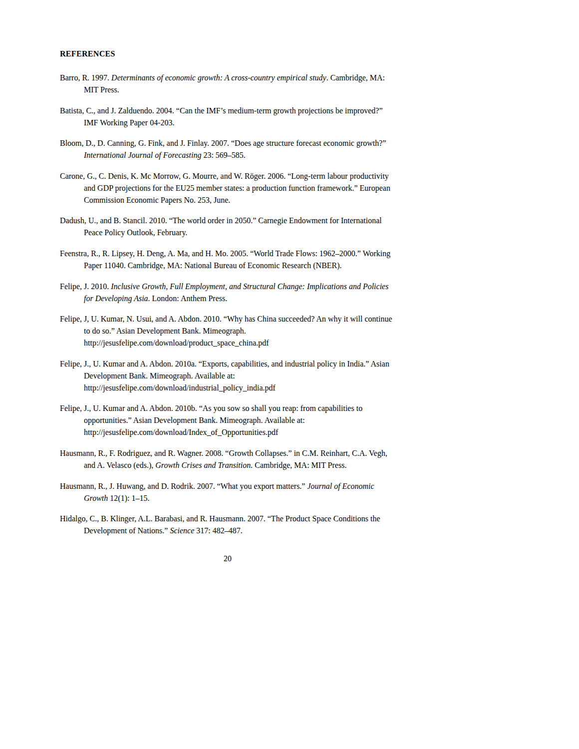REFERENCES
Barro, R. 1997. Determinants of economic growth: A cross-country empirical study. Cambridge, MA: MIT Press.
Batista, C., and J. Zalduendo. 2004. “Can the IMF’s medium-term growth projections be improved?” IMF Working Paper 04-203.
Bloom, D., D. Canning, G. Fink, and J. Finlay. 2007. “Does age structure forecast economic growth?” International Journal of Forecasting 23: 569–585.
Carone, G., C. Denis, K. Mc Morrow, G. Mourre, and W. Röger. 2006. “Long-term labour productivity and GDP projections for the EU25 member states: a production function framework.” European Commission Economic Papers No. 253, June.
Dadush, U., and B. Stancil. 2010. “The world order in 2050.” Carnegie Endowment for International Peace Policy Outlook, February.
Feenstra, R., R. Lipsey, H. Deng, A. Ma, and H. Mo. 2005. “World Trade Flows: 1962–2000.” Working Paper 11040. Cambridge, MA: National Bureau of Economic Research (NBER).
Felipe, J. 2010. Inclusive Growth, Full Employment, and Structural Change: Implications and Policies for Developing Asia. London: Anthem Press.
Felipe, J, U. Kumar, N. Usui, and A. Abdon. 2010. “Why has China succeeded? An why it will continue to do so.” Asian Development Bank. Mimeograph. http://jesusfelipe.com/download/product_space_china.pdf
Felipe, J., U. Kumar and A. Abdon. 2010a. “Exports, capabilities, and industrial policy in India.” Asian Development Bank. Mimeograph. Available at: http://jesusfelipe.com/download/industrial_policy_india.pdf
Felipe, J., U. Kumar and A. Abdon. 2010b. “As you sow so shall you reap: from capabilities to opportunities.” Asian Development Bank. Mimeograph. Available at: http://jesusfelipe.com/download/Index_of_Opportunities.pdf
Hausmann, R., F. Rodriguez, and R. Wagner. 2008. “Growth Collapses.” in C.M. Reinhart, C.A. Vegh, and A. Velasco (eds.), Growth Crises and Transition. Cambridge, MA: MIT Press.
Hausmann, R., J. Huwang, and D. Rodrik. 2007. “What you export matters.” Journal of Economic Growth 12(1): 1–15.
Hidalgo, C., B. Klinger, A.L. Barabasi, and R. Hausmann. 2007. “The Product Space Conditions the Development of Nations.” Science 317: 482–487.
20